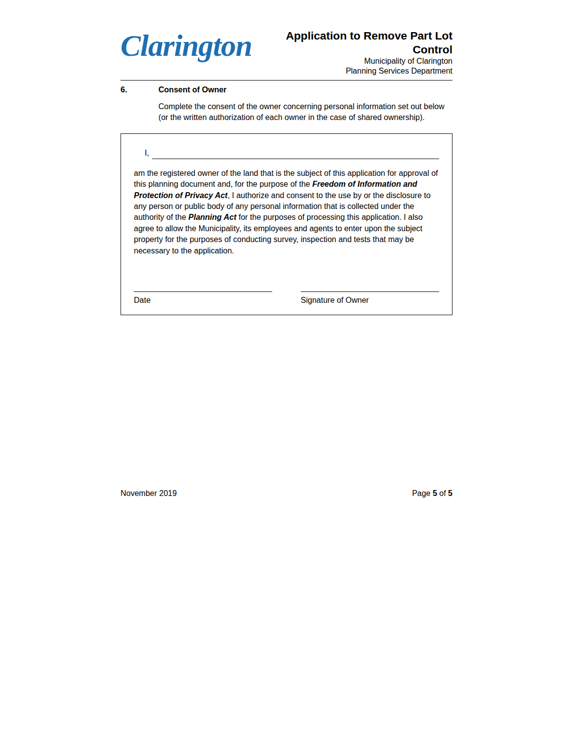Clarington
Application to Remove Part Lot Control
Municipality of Clarington
Planning Services Department
6. Consent of Owner
Complete the consent of the owner concerning personal information set out below (or the written authorization of each owner in the case of shared ownership).
I,
am the registered owner of the land that is the subject of this application for approval of this planning document and, for the purpose of the Freedom of Information and Protection of Privacy Act, I authorize and consent to the use by or the disclosure to any person or public body of any personal information that is collected under the authority of the Planning Act for the purposes of processing this application. I also agree to allow the Municipality, its employees and agents to enter upon the subject property for the purposes of conducting survey, inspection and tests that may be necessary to the application.
Date
Signature of Owner
November 2019
Page 5 of 5